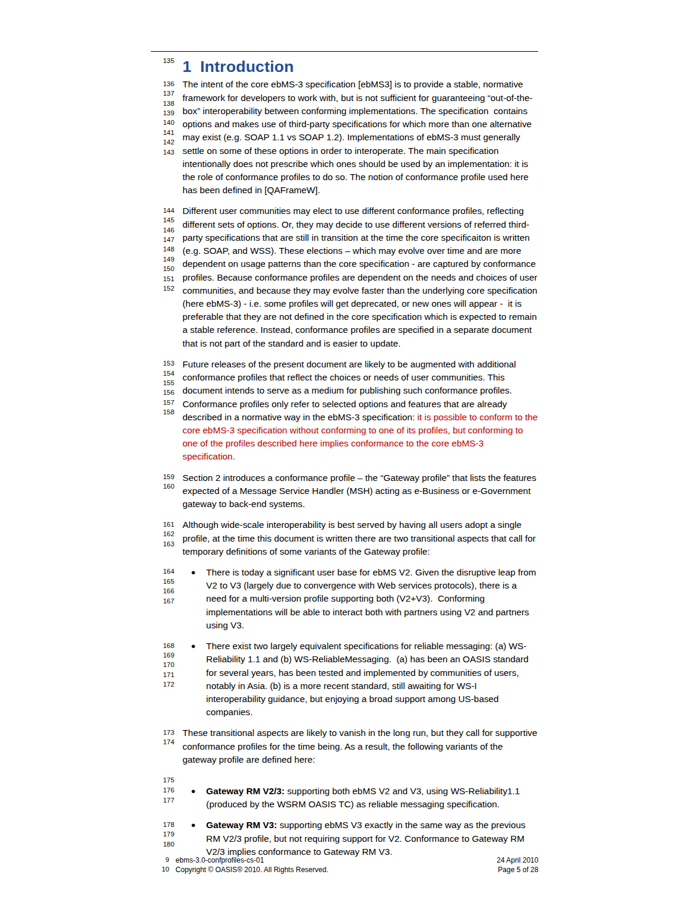135
1 Introduction
136 137 138 139 140 141 142 143
The intent of the core ebMS-3 specification [ebMS3] is to provide a stable, normative framework for developers to work with, but is not sufficient for guaranteeing “out-of-the-box” interoperability between conforming implementations. The specification contains options and makes use of third-party specifications for which more than one alternative may exist (e.g. SOAP 1.1 vs SOAP 1.2). Implementations of ebMS-3 must generally settle on some of these options in order to interoperate. The main specification intentionally does not prescribe which ones should be used by an implementation: it is the role of conformance profiles to do so. The notion of conformance profile used here has been defined in [QAFrameW].
144 145 146 147 148 149 150 151 152
Different user communities may elect to use different conformance profiles, reflecting different sets of options. Or, they may decide to use different versions of referred third-party specifications that are still in transition at the time the core specificaiton is written (e.g. SOAP, and WSS). These elections – which may evolve over time and are more dependent on usage patterns than the core specification - are captured by conformance profiles. Because conformance profiles are dependent on the needs and choices of user communities, and because they may evolve faster than the underlying core specification (here ebMS-3) - i.e. some profiles will get deprecated, or new ones will appear - it is preferable that they are not defined in the core specification which is expected to remain a stable reference. Instead, conformance profiles are specified in a separate document that is not part of the standard and is easier to update.
153 154 155 156 157 158
Future releases of the present document are likely to be augmented with additional conformance profiles that reflect the choices or needs of user communities. This document intends to serve as a medium for publishing such conformance profiles. Conformance profiles only refer to selected options and features that are already described in a normative way in the ebMS-3 specification: it is possible to conform to the core ebMS-3 specification without conforming to one of its profiles, but conforming to one of the profiles described here implies conformance to the core ebMS-3 specification.
159 160
Section 2 introduces a conformance profile – the “Gateway profile” that lists the features expected of a Message Service Handler (MSH) acting as e-Business or e-Government gateway to back-end systems.
161 162 163
Although wide-scale interoperability is best served by having all users adopt a single profile, at the time this document is written there are two transitional aspects that call for temporary definitions of some variants of the Gateway profile:
164 165 166 167
There is today a significant user base for ebMS V2. Given the disruptive leap from V2 to V3 (largely due to convergence with Web services protocols), there is a need for a multi-version profile supporting both (V2+V3). Conforming implementations will be able to interact both with partners using V2 and partners using V3.
168 169 170 171 172
There exist two largely equivalent specifications for reliable messaging: (a) WS-Reliability 1.1 and (b) WS-ReliableMessaging. (a) has been an OASIS standard for several years, has been tested and implemented by communities of users, notably in Asia. (b) is a more recent standard, still awaiting for WS-I interoperability guidance, but enjoying a broad support among US-based companies.
173 174
These transitional aspects are likely to vanish in the long run, but they call for supportive conformance profiles for the time being. As a result, the following variants of the gateway profile are defined here:
175
176 177
Gateway RM V2/3: supporting both ebMS V2 and V3, using WS-Reliability1.1 (produced by the WSRM OASIS TC) as reliable messaging specification.
178 179 180
Gateway RM V3: supporting ebMS V3 exactly in the same way as the previous RM V2/3 profile, but not requiring support for V2. Conformance to Gateway RM V2/3 implies conformance to Gateway RM V3.
9
ebms-3.0-confprofiles-cs-01
24 April 2010
10
Copyright © OASIS® 2010. All Rights Reserved.
Page 5 of 28